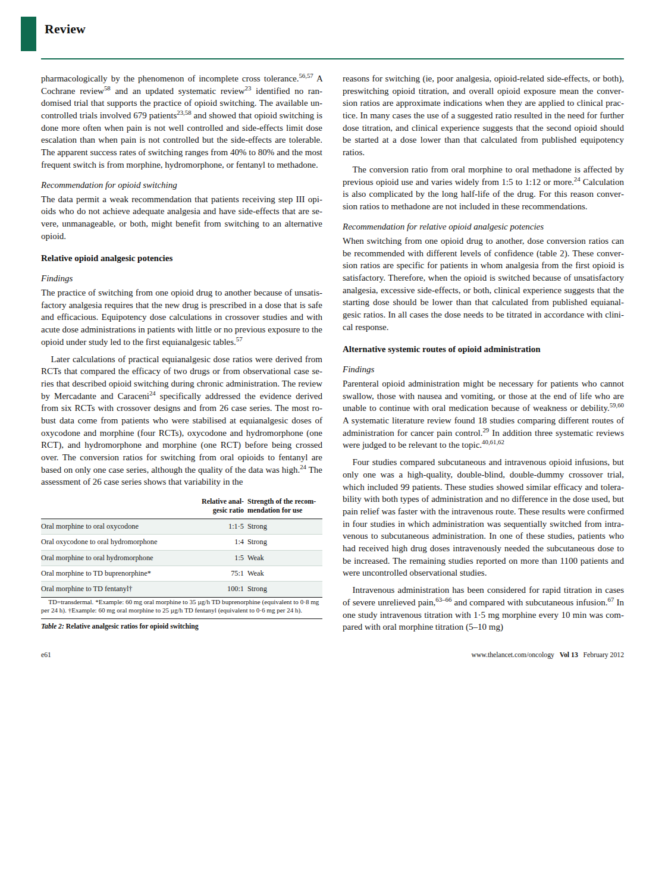Review
pharmacologically by the phenomenon of incomplete cross tolerance.56,57 A Cochrane review58 and an updated systematic review23 identified no randomised trial that supports the practice of opioid switching. The available uncontrolled trials involved 679 patients23,58 and showed that opioid switching is done more often when pain is not well controlled and side-effects limit dose escalation than when pain is not controlled but the side-effects are tolerable. The apparent success rates of switching ranges from 40% to 80% and the most frequent switch is from morphine, hydromorphone, or fentanyl to methadone.
Recommendation for opioid switching
The data permit a weak recommendation that patients receiving step III opioids who do not achieve adequate analgesia and have side-effects that are severe, unmanageable, or both, might benefit from switching to an alternative opioid.
Relative opioid analgesic potencies
Findings
The practice of switching from one opioid drug to another because of unsatisfactory analgesia requires that the new drug is prescribed in a dose that is safe and efficacious. Equipotency dose calculations in crossover studies and with acute dose administrations in patients with little or no previous exposure to the opioid under study led to the first equianalgesic tables.57
Later calculations of practical equianalgesic dose ratios were derived from RCTs that compared the efficacy of two drugs or from observational case series that described opioid switching during chronic administration. The review by Mercadante and Caraceni24 specifically addressed the evidence derived from six RCTs with crossover designs and from 26 case series. The most robust data come from patients who were stabilised at equianalgesic doses of oxycodone and morphine (four RCTs), oxycodone and hydromorphone (one RCT), and hydromorphone and morphine (one RCT) before being crossed over. The conversion ratios for switching from oral opioids to fentanyl are based on only one case series, although the quality of the data was high.24 The assessment of 26 case series shows that variability in the
| | Relative analgesic ratio | Strength of the recommendation for use |
| --- | --- | --- |
| Oral morphine to oral oxycodone | 1:1·5 | Strong |
| Oral oxycodone to oral hydromorphone | 1:4 | Strong |
| Oral morphine to oral hydromorphone | 1:5 | Weak |
| Oral morphine to TD buprenorphine* | 75:1 | Weak |
| Oral morphine to TD fentanyl† | 100:1 | Strong |
TD=transdermal. *Example: 60 mg oral morphine to 35 µg/h TD buprenorphine (equivalent to 0·8 mg per 24 h). †Example: 60 mg oral morphine to 25 µg/h TD fentanyl (equivalent to 0·6 mg per 24 h).
Table 2: Relative analgesic ratios for opioid switching
reasons for switching (ie, poor analgesia, opioid-related side-effects, or both), preswitching opioid titration, and overall opioid exposure mean the conversion ratios are approximate indications when they are applied to clinical practice. In many cases the use of a suggested ratio resulted in the need for further dose titration, and clinical experience suggests that the second opioid should be started at a dose lower than that calculated from published equipotency ratios.
The conversion ratio from oral morphine to oral methadone is affected by previous opioid use and varies widely from 1:5 to 1:12 or more.24 Calculation is also complicated by the long half-life of the drug. For this reason conversion ratios to methadone are not included in these recommendations.
Recommendation for relative opioid analgesic potencies
When switching from one opioid drug to another, dose conversion ratios can be recommended with different levels of confidence (table 2). These conversion ratios are specific for patients in whom analgesia from the first opioid is satisfactory. Therefore, when the opioid is switched because of unsatisfactory analgesia, excessive side-effects, or both, clinical experience suggests that the starting dose should be lower than that calculated from published equianalgesic ratios. In all cases the dose needs to be titrated in accordance with clinical response.
Alternative systemic routes of opioid administration
Findings
Parenteral opioid administration might be necessary for patients who cannot swallow, those with nausea and vomiting, or those at the end of life who are unable to continue with oral medication because of weakness or debility.59,60 A systematic literature review found 18 studies comparing different routes of administration for cancer pain control.29 In addition three systematic reviews were judged to be relevant to the topic.40,61,62
Four studies compared subcutaneous and intravenous opioid infusions, but only one was a high-quality, double-blind, double-dummy crossover trial, which included 99 patients. These studies showed similar efficacy and tolerability with both types of administration and no difference in the dose used, but pain relief was faster with the intravenous route. These results were confirmed in four studies in which administration was sequentially switched from intravenous to subcutaneous administration. In one of these studies, patients who had received high drug doses intravenously needed the subcutaneous dose to be increased. The remaining studies reported on more than 1100 patients and were uncontrolled observational studies.
Intravenous administration has been considered for rapid titration in cases of severe unrelieved pain,63–66 and compared with subcutaneous infusion.67 In one study intravenous titration with 1·5 mg morphine every 10 min was compared with oral morphine titration (5–10 mg)
e61
www.thelancet.com/oncology Vol 13 February 2012